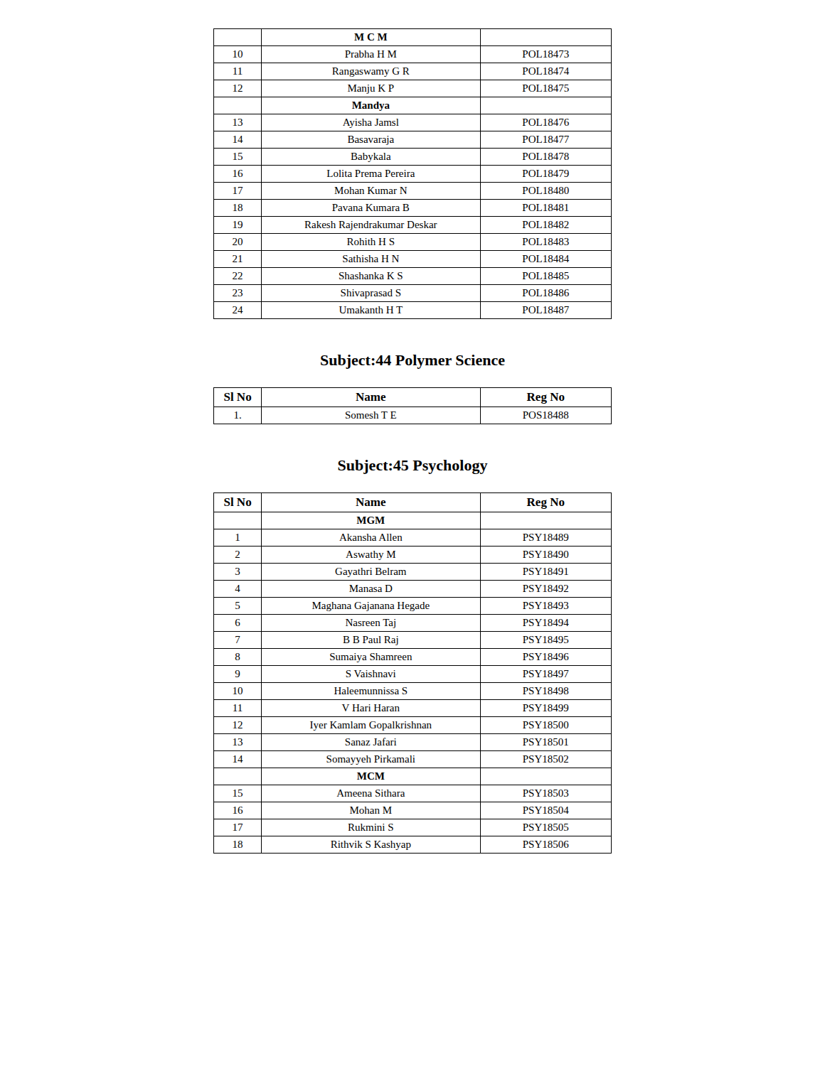| | M C M | |
| 10 | Prabha H M | POL18473 |
| 11 | Rangaswamy G R | POL18474 |
| 12 | Manju K P | POL18475 |
| | Mandya | |
| 13 | Ayisha Jamsl | POL18476 |
| 14 | Basavaraja | POL18477 |
| 15 | Babykala | POL18478 |
| 16 | Lolita Prema Pereira | POL18479 |
| 17 | Mohan Kumar N | POL18480 |
| 18 | Pavana Kumara B | POL18481 |
| 19 | Rakesh Rajendrakumar Deskar | POL18482 |
| 20 | Rohith H S | POL18483 |
| 21 | Sathisha H N | POL18484 |
| 22 | Shashanka K S | POL18485 |
| 23 | Shivaprasad S | POL18486 |
| 24 | Umakanth H T | POL18487 |
Subject:44 Polymer Science
| Sl No | Name | Reg No |
| 1. | Somesh T E | POS18488 |
Subject:45 Psychology
| Sl No | Name | Reg No |
| | MGM | |
| 1 | Akansha Allen | PSY18489 |
| 2 | Aswathy M | PSY18490 |
| 3 | Gayathri Belram | PSY18491 |
| 4 | Manasa D | PSY18492 |
| 5 | Maghana Gajanana Hegade | PSY18493 |
| 6 | Nasreen Taj | PSY18494 |
| 7 | B B Paul Raj | PSY18495 |
| 8 | Sumaiya Shamreen | PSY18496 |
| 9 | S Vaishnavi | PSY18497 |
| 10 | Haleemunnissa S | PSY18498 |
| 11 | V Hari Haran | PSY18499 |
| 12 | Iyer Kamlam Gopalkrishnan | PSY18500 |
| 13 | Sanaz Jafari | PSY18501 |
| 14 | Somayyeh Pirkamali | PSY18502 |
| | MCM | |
| 15 | Ameena Sithara | PSY18503 |
| 16 | Mohan M | PSY18504 |
| 17 | Rukmini S | PSY18505 |
| 18 | Rithvik S Kashyap | PSY18506 |